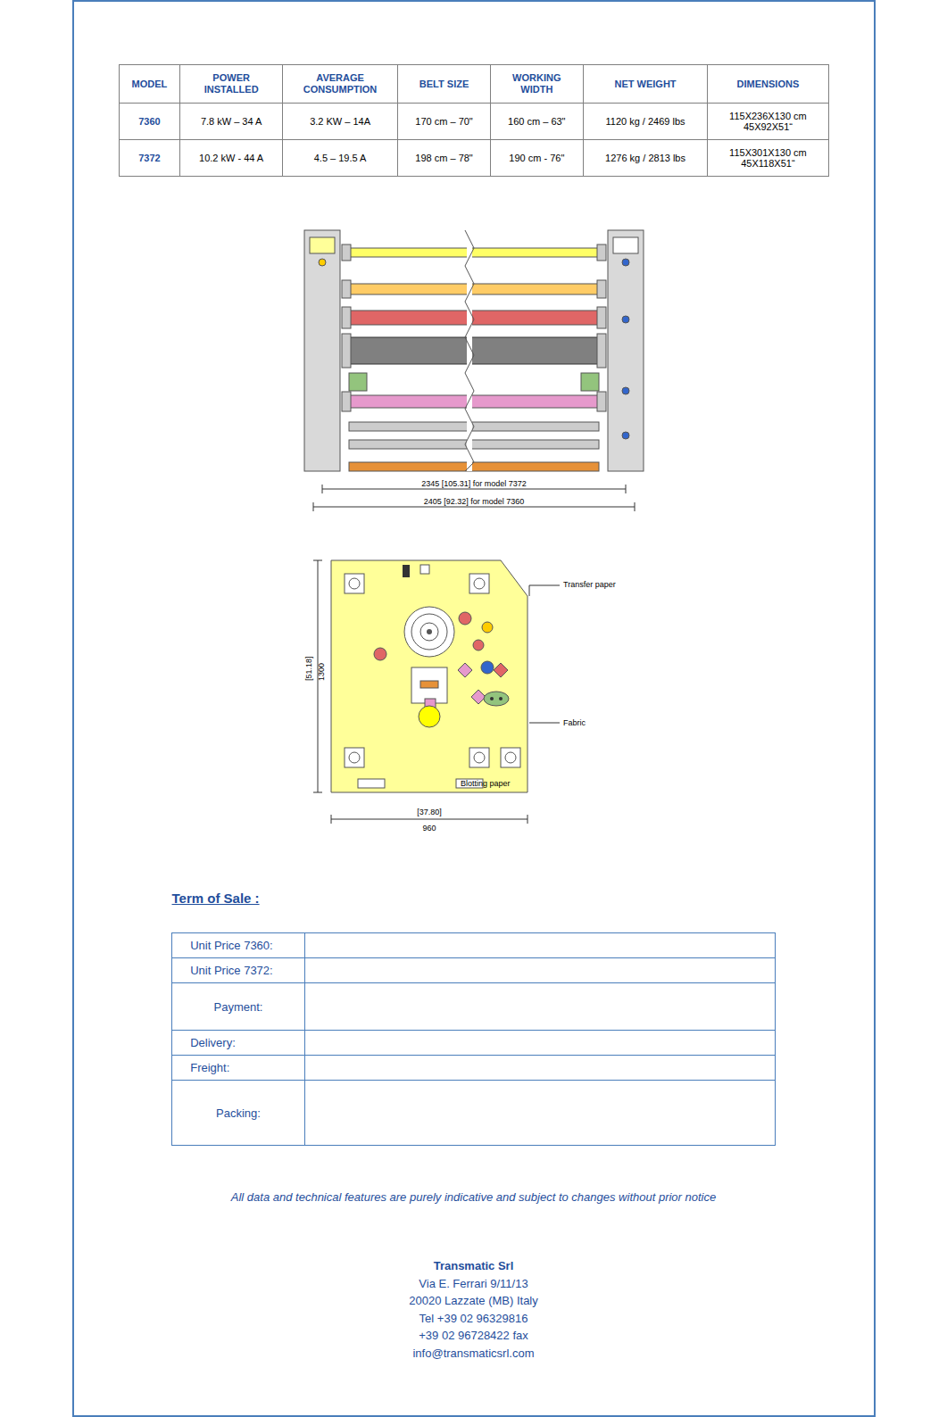| MODEL | POWER INSTALLED | AVERAGE CONSUMPTION | BELT SIZE | WORKING WIDTH | NET WEIGHT | DIMENSIONS |
| --- | --- | --- | --- | --- | --- | --- |
| 7360 | 7.8 kW – 34 A | 3.2 KW – 14A | 170 cm – 70" | 160 cm – 63" | 1120 kg / 2469 lbs | 115X236X130 cm 45X92X51“ |
| 7372 | 10.2 kW - 44 A | 4.5 – 19.5 A | 198 cm – 78" | 190 cm - 76" | 1276 kg / 2813 lbs | 115X301X130 cm 45X118X51“ |
2345 [105.31] for model 7372 2405 [92.32] for model 7360 Transfer paper Fabric Blotting paper [51.18] 1300 [37.80] 960
Term of Sale :
| Unit Price 7360: | |
| Unit Price 7372: | |
| Payment: | |
| Delivery: | |
| Freight: | |
| Packing: | |
All data and technical features are purely indicative and subject to changes without prior notice
Transmatic Srl
Via E. Ferrari 9/11/13
20020 Lazzate (MB) Italy
Tel +39 02 96329816
+39 02 96728422 fax
info@transmaticsrl.com